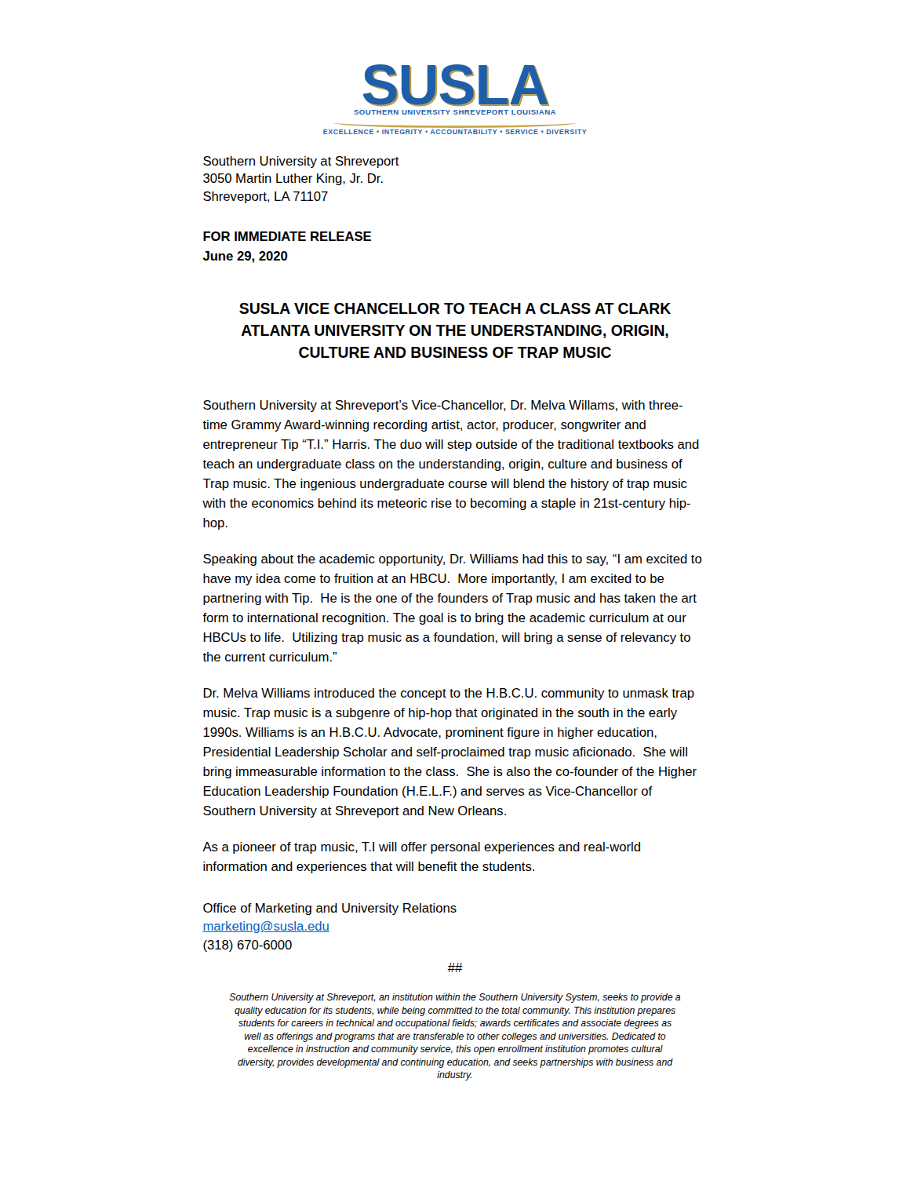SUSLA SOUTHERN UNIVERSITY SHREVEPORT LOUISIANA EXCELLENCE • INTEGRITY • ACCOUNTABILITY • SERVICE • DIVERSITY
Southern University at Shreveport
3050 Martin Luther King, Jr. Dr.
Shreveport, LA 71107
FOR IMMEDIATE RELEASE
June 29, 2020
SUSLA Vice Chancellor to teach a class at Clark Atlanta University on the understanding, origin, culture and business of Trap music
Southern University at Shreveport’s Vice-Chancellor, Dr. Melva Willams, with three-time Grammy Award-winning recording artist, actor, producer, songwriter and entrepreneur Tip “T.I.” Harris. The duo will step outside of the traditional textbooks and teach an undergraduate class on the understanding, origin, culture and business of Trap music. The ingenious undergraduate course will blend the history of trap music with the economics behind its meteoric rise to becoming a staple in 21st-century hip-hop.
Speaking about the academic opportunity, Dr. Williams had this to say, “I am excited to have my idea come to fruition at an HBCU. More importantly, I am excited to be partnering with Tip. He is the one of the founders of Trap music and has taken the art form to international recognition. The goal is to bring the academic curriculum at our HBCUs to life. Utilizing trap music as a foundation, will bring a sense of relevancy to the current curriculum.”
Dr. Melva Williams introduced the concept to the H.B.C.U. community to unmask trap music. Trap music is a subgenre of hip-hop that originated in the south in the early 1990s. Williams is an H.B.C.U. Advocate, prominent figure in higher education, Presidential Leadership Scholar and self-proclaimed trap music aficionado. She will bring immeasurable information to the class. She is also the co-founder of the Higher Education Leadership Foundation (H.E.L.F.) and serves as Vice-Chancellor of Southern University at Shreveport and New Orleans.
As a pioneer of trap music, T.I will offer personal experiences and real-world information and experiences that will benefit the students.
Office of Marketing and University Relations
marketing@susla.edu
(318) 670-6000
##
Southern University at Shreveport, an institution within the Southern University System, seeks to provide a quality education for its students, while being committed to the total community. This institution prepares students for careers in technical and occupational fields; awards certificates and associate degrees as well as offerings and programs that are transferable to other colleges and universities. Dedicated to excellence in instruction and community service, this open enrollment institution promotes cultural diversity, provides developmental and continuing education, and seeks partnerships with business and industry.